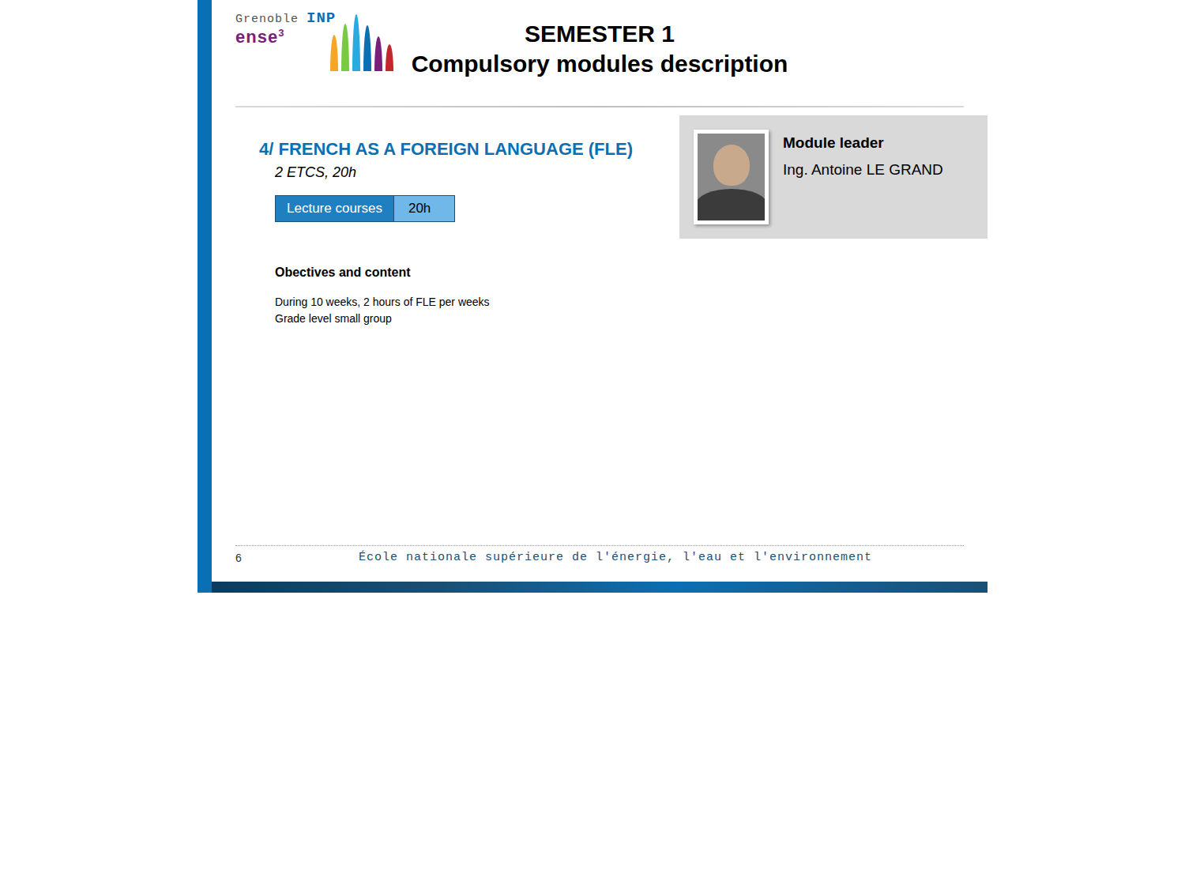Grenoble INP
ense3
SEMESTER 1
Compulsory modules description
Module leader
Ing. Antoine LE GRAND
4/ FRENCH AS A FOREIGN LANGUAGE (FLE)
2 ETCS, 20h
Lecture courses
20h
Obectives and content
During 10 weeks, 2 hours of FLE per weeks
Grade level small group
6
École nationale supérieure de l'énergie, l'eau et l'environnement